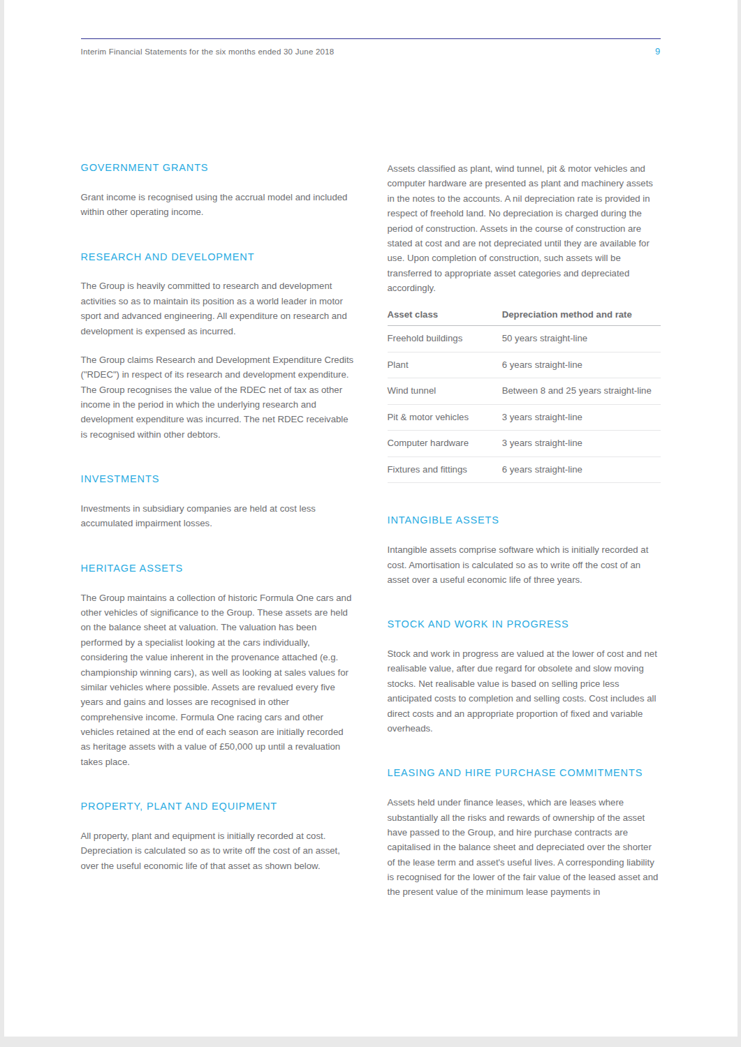Interim Financial Statements for the six months ended 30 June 2018 9
Government grants
Grant income is recognised using the accrual model and included within other operating income.
Research and development
The Group is heavily committed to research and development activities so as to maintain its position as a world leader in motor sport and advanced engineering. All expenditure on research and development is expensed as incurred.
The Group claims Research and Development Expenditure Credits ("RDEC") in respect of its research and development expenditure. The Group recognises the value of the RDEC net of tax as other income in the period in which the underlying research and development expenditure was incurred. The net RDEC receivable is recognised within other debtors.
Investments
Investments in subsidiary companies are held at cost less accumulated impairment losses.
Heritage assets
The Group maintains a collection of historic Formula One cars and other vehicles of significance to the Group. These assets are held on the balance sheet at valuation. The valuation has been performed by a specialist looking at the cars individually, considering the value inherent in the provenance attached (e.g. championship winning cars), as well as looking at sales values for similar vehicles where possible. Assets are revalued every five years and gains and losses are recognised in other comprehensive income. Formula One racing cars and other vehicles retained at the end of each season are initially recorded as heritage assets with a value of £50,000 up until a revaluation takes place.
Property, plant and equipment
All property, plant and equipment is initially recorded at cost. Depreciation is calculated so as to write off the cost of an asset, over the useful economic life of that asset as shown below.
Assets classified as plant, wind tunnel, pit & motor vehicles and computer hardware are presented as plant and machinery assets in the notes to the accounts. A nil depreciation rate is provided in respect of freehold land. No depreciation is charged during the period of construction. Assets in the course of construction are stated at cost and are not depreciated until they are available for use. Upon completion of construction, such assets will be transferred to appropriate asset categories and depreciated accordingly.
| Asset class | Depreciation method and rate |
| --- | --- |
| Freehold buildings | 50 years straight-line |
| Plant | 6 years straight-line |
| Wind tunnel | Between 8 and 25 years straight-line |
| Pit & motor vehicles | 3 years straight-line |
| Computer hardware | 3 years straight-line |
| Fixtures and fittings | 6 years straight-line |
Intangible assets
Intangible assets comprise software which is initially recorded at cost. Amortisation is calculated so as to write off the cost of an asset over a useful economic life of three years.
Stock and work in progress
Stock and work in progress are valued at the lower of cost and net realisable value, after due regard for obsolete and slow moving stocks. Net realisable value is based on selling price less anticipated costs to completion and selling costs. Cost includes all direct costs and an appropriate proportion of fixed and variable overheads.
Leasing and hire purchase commitments
Assets held under finance leases, which are leases where substantially all the risks and rewards of ownership of the asset have passed to the Group, and hire purchase contracts are capitalised in the balance sheet and depreciated over the shorter of the lease term and asset's useful lives. A corresponding liability is recognised for the lower of the fair value of the leased asset and the present value of the minimum lease payments in